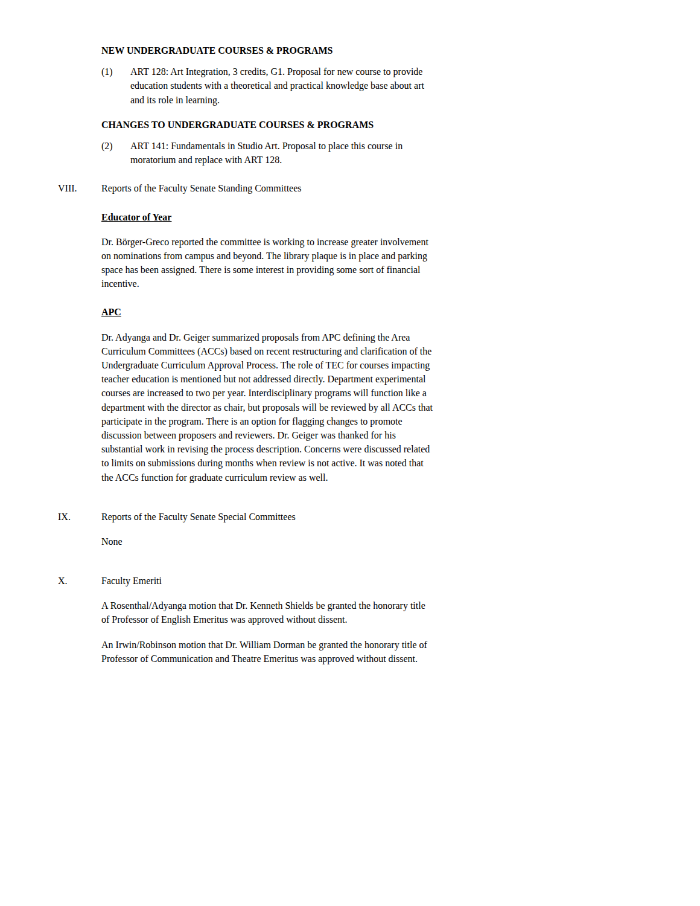New Undergraduate Courses & Programs
(1)
ART 128: Art Integration, 3 credits, G1. Proposal for new course to provide education students with a theoretical and practical knowledge base about art and its role in learning.
Changes to Undergraduate Courses & Programs
(2)
ART 141: Fundamentals in Studio Art. Proposal to place this course in moratorium and replace with ART 128.
VIII.
Reports of the Faculty Senate Standing Committees
Educator of Year
Dr. Börger-Greco reported the committee is working to increase greater involvement on nominations from campus and beyond. The library plaque is in place and parking space has been assigned. There is some interest in providing some sort of financial incentive.
APC
Dr. Adyanga and Dr. Geiger summarized proposals from APC defining the Area Curriculum Committees (ACCs) based on recent restructuring and clarification of the Undergraduate Curriculum Approval Process. The role of TEC for courses impacting teacher education is mentioned but not addressed directly. Department experimental courses are increased to two per year. Interdisciplinary programs will function like a department with the director as chair, but proposals will be reviewed by all ACCs that participate in the program. There is an option for flagging changes to promote discussion between proposers and reviewers. Dr. Geiger was thanked for his substantial work in revising the process description. Concerns were discussed related to limits on submissions during months when review is not active. It was noted that the ACCs function for graduate curriculum review as well.
IX.
Reports of the Faculty Senate Special Committees
None
X.
Faculty Emeriti
A Rosenthal/Adyanga motion that Dr. Kenneth Shields be granted the honorary title of Professor of English Emeritus was approved without dissent.
An Irwin/Robinson motion that Dr. William Dorman be granted the honorary title of Professor of Communication and Theatre Emeritus was approved without dissent.